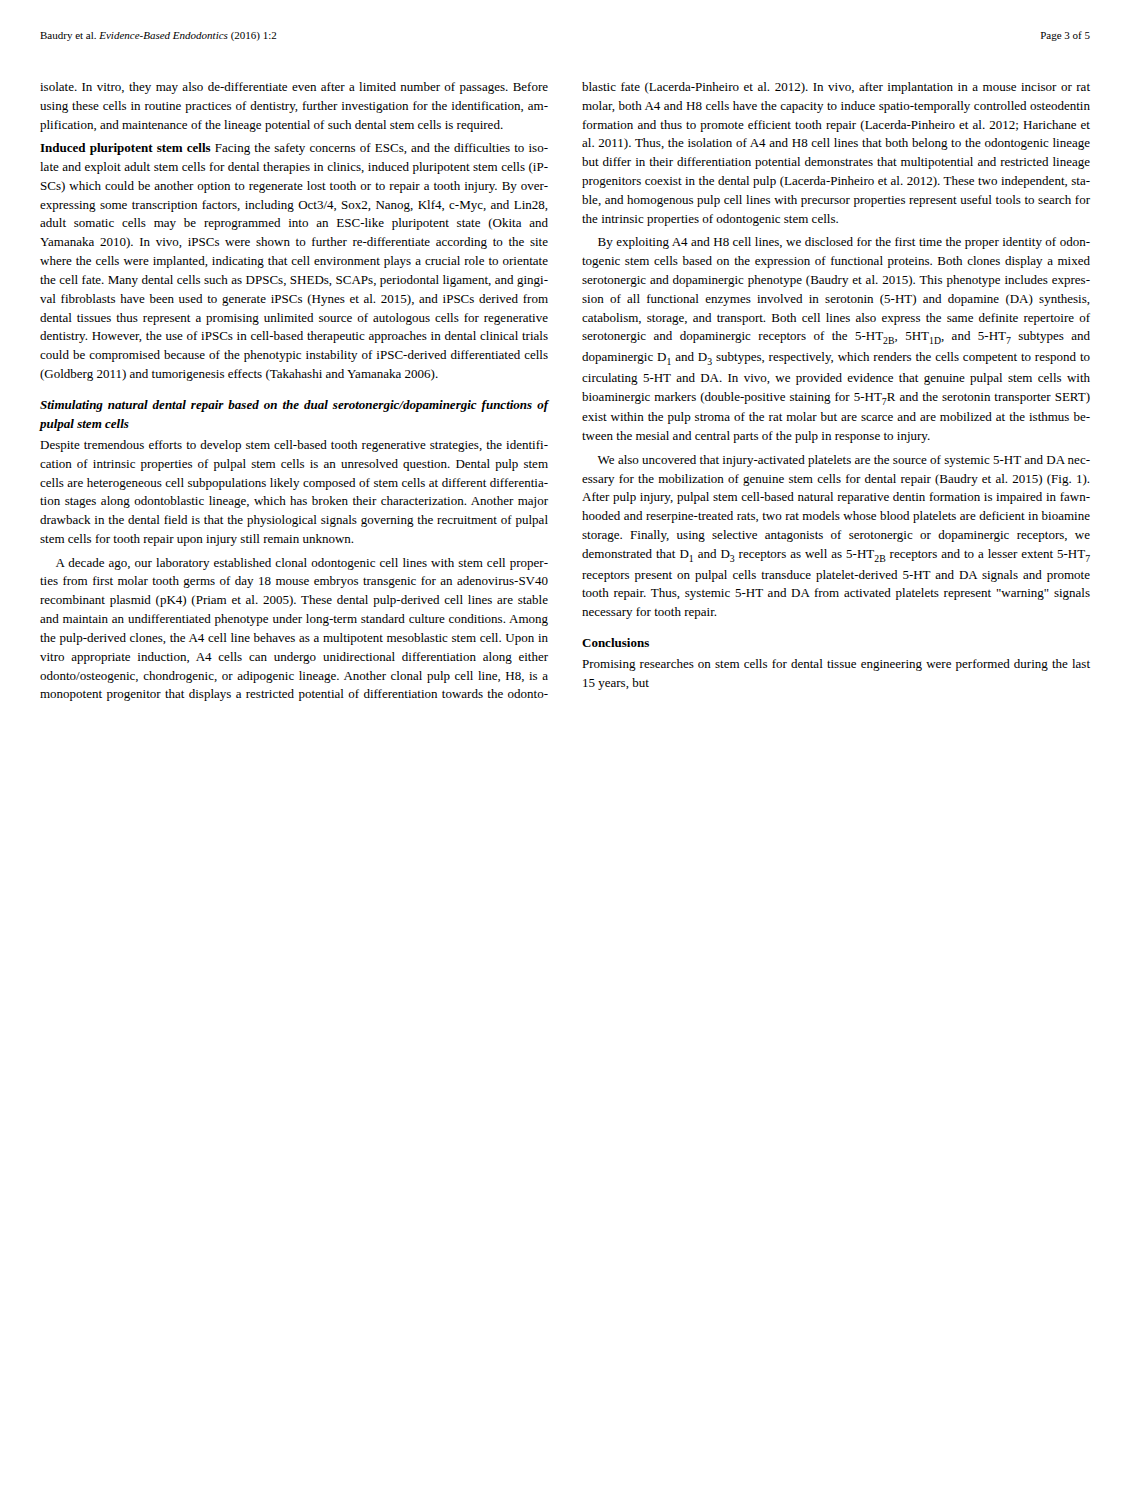Baudry et al. Evidence-Based Endodontics (2016) 1:2
Page 3 of 5
isolate. In vitro, they may also de-differentiate even after a limited number of passages. Before using these cells in routine practices of dentistry, further investigation for the identification, amplification, and maintenance of the lineage potential of such dental stem cells is required.
Induced pluripotent stem cells Facing the safety concerns of ESCs, and the difficulties to isolate and exploit adult stem cells for dental therapies in clinics, induced pluripotent stem cells (iPSCs) which could be another option to regenerate lost tooth or to repair a tooth injury. By over-expressing some transcription factors, including Oct3/4, Sox2, Nanog, Klf4, c-Myc, and Lin28, adult somatic cells may be reprogrammed into an ESC-like pluripotent state (Okita and Yamanaka 2010). In vivo, iPSCs were shown to further re-differentiate according to the site where the cells were implanted, indicating that cell environment plays a crucial role to orientate the cell fate. Many dental cells such as DPSCs, SHEDs, SCAPs, periodontal ligament, and gingival fibroblasts have been used to generate iPSCs (Hynes et al. 2015), and iPSCs derived from dental tissues thus represent a promising unlimited source of autologous cells for regenerative dentistry. However, the use of iPSCs in cell-based therapeutic approaches in dental clinical trials could be compromised because of the phenotypic instability of iPSC-derived differentiated cells (Goldberg 2011) and tumorigenesis effects (Takahashi and Yamanaka 2006).
Stimulating natural dental repair based on the dual serotonergic/dopaminergic functions of pulpal stem cells
Despite tremendous efforts to develop stem cell-based tooth regenerative strategies, the identification of intrinsic properties of pulpal stem cells is an unresolved question. Dental pulp stem cells are heterogeneous cell subpopulations likely composed of stem cells at different differentiation stages along odontoblastic lineage, which has broken their characterization. Another major drawback in the dental field is that the physiological signals governing the recruitment of pulpal stem cells for tooth repair upon injury still remain unknown.
A decade ago, our laboratory established clonal odontogenic cell lines with stem cell properties from first molar tooth germs of day 18 mouse embryos transgenic for an adenovirus-SV40 recombinant plasmid (pK4) (Priam et al. 2005). These dental pulp-derived cell lines are stable and maintain an undifferentiated phenotype under long-term standard culture conditions. Among the pulp-derived clones, the A4 cell line behaves as a multipotent mesoblastic stem cell. Upon in vitro appropriate induction, A4 cells can undergo unidirectional differentiation along either odonto/osteogenic, chondrogenic, or adipogenic lineage. Another clonal pulp cell line, H8, is a monopotent progenitor that displays a restricted potential of differentiation towards the odontoblastic fate (Lacerda-Pinheiro et al. 2012). In vivo, after implantation in a mouse incisor or rat molar, both A4 and H8 cells have the capacity to induce spatio-temporally controlled osteodentin formation and thus to promote efficient tooth repair (Lacerda-Pinheiro et al. 2012; Harichane et al. 2011). Thus, the isolation of A4 and H8 cell lines that both belong to the odontogenic lineage but differ in their differentiation potential demonstrates that multipotential and restricted lineage progenitors coexist in the dental pulp (Lacerda-Pinheiro et al. 2012). These two independent, stable, and homogenous pulp cell lines with precursor properties represent useful tools to search for the intrinsic properties of odontogenic stem cells.
By exploiting A4 and H8 cell lines, we disclosed for the first time the proper identity of odontogenic stem cells based on the expression of functional proteins. Both clones display a mixed serotonergic and dopaminergic phenotype (Baudry et al. 2015). This phenotype includes expression of all functional enzymes involved in serotonin (5-HT) and dopamine (DA) synthesis, catabolism, storage, and transport. Both cell lines also express the same definite repertoire of serotonergic and dopaminergic receptors of the 5-HT2B, 5HT1D, and 5-HT7 subtypes and dopaminergic D1 and D3 subtypes, respectively, which renders the cells competent to respond to circulating 5-HT and DA. In vivo, we provided evidence that genuine pulpal stem cells with bioaminergic markers (double-positive staining for 5-HT7R and the serotonin transporter SERT) exist within the pulp stroma of the rat molar but are scarce and are mobilized at the isthmus between the mesial and central parts of the pulp in response to injury.
We also uncovered that injury-activated platelets are the source of systemic 5-HT and DA necessary for the mobilization of genuine stem cells for dental repair (Baudry et al. 2015) (Fig. 1). After pulp injury, pulpal stem cell-based natural reparative dentin formation is impaired in fawn-hooded and reserpine-treated rats, two rat models whose blood platelets are deficient in bioamine storage. Finally, using selective antagonists of serotonergic or dopaminergic receptors, we demonstrated that D1 and D3 receptors as well as 5-HT2B receptors and to a lesser extent 5-HT7 receptors present on pulpal cells transduce platelet-derived 5-HT and DA signals and promote tooth repair. Thus, systemic 5-HT and DA from activated platelets represent "warning" signals necessary for tooth repair.
Conclusions
Promising researches on stem cells for dental tissue engineering were performed during the last 15 years, but